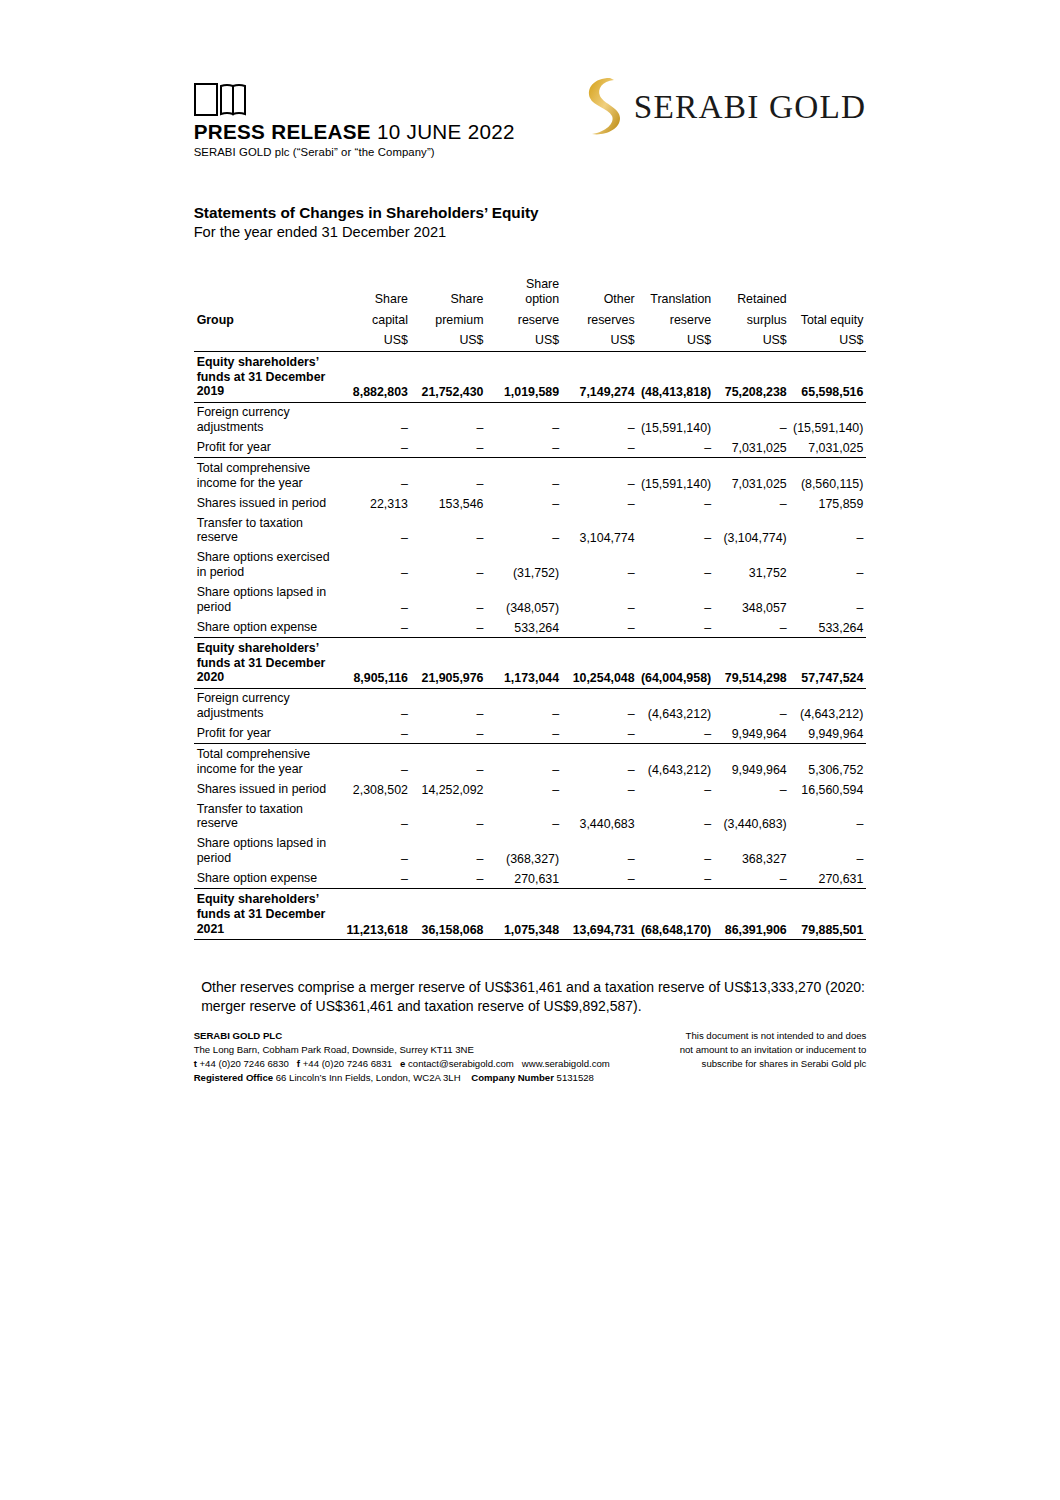PRESS RELEASE 10 JUNE 2022
SERABI GOLD plc (“Serabi” or “the Company”)
SERABI GOLD
Statements of Changes in Shareholders’ Equity
For the year ended 31 December 2021
| | Share | Share | Share option | Other | Translation | Retained | |
| --- | --- | --- | --- | --- | --- | --- | --- |
| Group | capital | premium | reserve | reserves | reserve | surplus | Total equity |
| | US$ | US$ | US$ | US$ | US$ | US$ | US$ |
| Equity shareholders’ funds at 31 December 2019 | 8,882,803 | 21,752,430 | 1,019,589 | 7,149,274 | (48,413,818) | 75,208,238 | 65,598,516 |
| Foreign currency adjustments | – | – | – | – | (15,591,140) | – | (15,591,140) |
| Profit for year | – | – | – | – | – | 7,031,025 | 7,031,025 |
| Total comprehensive income for the year | – | – | – | – | (15,591,140) | 7,031,025 | (8,560,115) |
| Shares issued in period | 22,313 | 153,546 | – | – | – | – | 175,859 |
| Transfer to taxation reserve | – | – | – | 3,104,774 | – | (3,104,774) | – |
| Share options exercised in period | – | – | (31,752) | – | – | 31,752 | – |
| Share options lapsed in period | – | – | (348,057) | – | – | 348,057 | – |
| Share option expense | – | – | 533,264 | – | – | – | 533,264 |
| Equity shareholders’ funds at 31 December 2020 | 8,905,116 | 21,905,976 | 1,173,044 | 10,254,048 | (64,004,958) | 79,514,298 | 57,747,524 |
| Foreign currency adjustments | – | – | – | – | (4,643,212) | – | (4,643,212) |
| Profit for year | – | – | – | – | – | 9,949,964 | 9,949,964 |
| Total comprehensive income for the year | – | – | – | – | (4,643,212) | 9,949,964 | 5,306,752 |
| Shares issued in period | 2,308,502 | 14,252,092 | – | – | – | – | 16,560,594 |
| Transfer to taxation reserve | – | – | – | 3,440,683 | – | (3,440,683) | – |
| Share options lapsed in period | – | – | (368,327) | – | – | 368,327 | – |
| Share option expense | – | – | 270,631 | – | – | – | 270,631 |
| Equity shareholders’ funds at 31 December 2021 | 11,213,618 | 36,158,068 | 1,075,348 | 13,694,731 | (68,648,170) | 86,391,906 | 79,885,501 |
Other reserves comprise a merger reserve of US$361,461 and a taxation reserve of US$13,333,270 (2020: merger reserve of US$361,461 and taxation reserve of US$9,892,587).
SERABI GOLD PLC
The Long Barn, Cobham Park Road, Downside, Surrey KT11 3NE
t +44 (0)20 7246 6830 f +44 (0)20 7246 6831 e contact@serabigold.com www.serabigold.com
Registered Office 66 Lincoln’s Inn Fields, London, WC2A 3LH Company Number 5131528
This document is not intended to and does
not amount to an invitation or inducement to
subscribe for shares in Serabi Gold plc